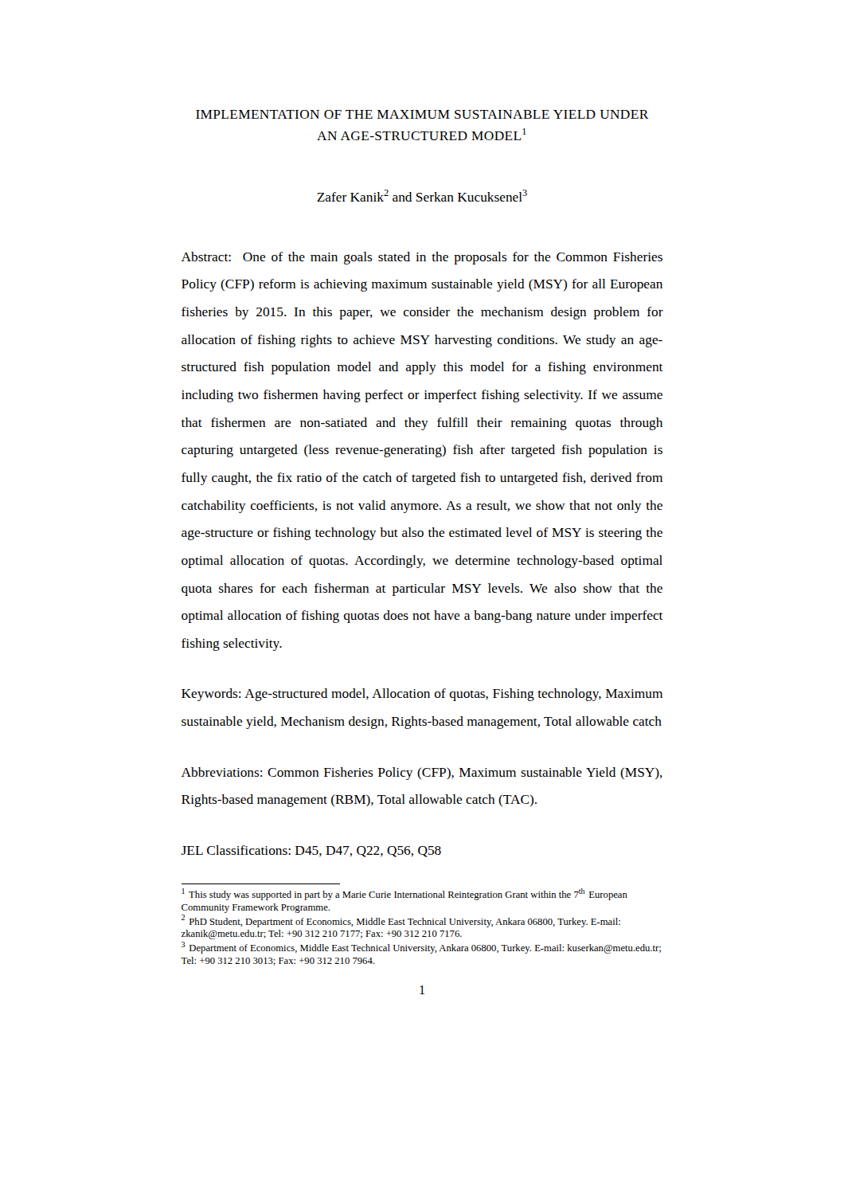Implementation of the Maximum Sustainable Yield Under
an Age-Structured Model1
Zafer Kanik2 and Serkan Kucuksenel3
Abstract: One of the main goals stated in the proposals for the Common Fisheries Policy (CFP) reform is achieving maximum sustainable yield (MSY) for all European fisheries by 2015. In this paper, we consider the mechanism design problem for allocation of fishing rights to achieve MSY harvesting conditions. We study an age-structured fish population model and apply this model for a fishing environment including two fishermen having perfect or imperfect fishing selectivity. If we assume that fishermen are non-satiated and they fulfill their remaining quotas through capturing untargeted (less revenue-generating) fish after targeted fish population is fully caught, the fix ratio of the catch of targeted fish to untargeted fish, derived from catchability coefficients, is not valid anymore. As a result, we show that not only the age-structure or fishing technology but also the estimated level of MSY is steering the optimal allocation of quotas. Accordingly, we determine technology-based optimal quota shares for each fisherman at particular MSY levels. We also show that the optimal allocation of fishing quotas does not have a bang-bang nature under imperfect fishing selectivity.
Keywords: Age-structured model, Allocation of quotas, Fishing technology, Maximum sustainable yield, Mechanism design, Rights-based management, Total allowable catch
Abbreviations: Common Fisheries Policy (CFP), Maximum sustainable Yield (MSY), Rights-based management (RBM), Total allowable catch (TAC).
JEL Classifications: D45, D47, Q22, Q56, Q58
1 This study was supported in part by a Marie Curie International Reintegration Grant within the 7th European Community Framework Programme.
2 PhD Student, Department of Economics, Middle East Technical University, Ankara 06800, Turkey. E-mail: zkanik@metu.edu.tr; Tel: +90 312 210 7177; Fax: +90 312 210 7176.
3 Department of Economics, Middle East Technical University, Ankara 06800, Turkey. E-mail: kuserkan@metu.edu.tr; Tel: +90 312 210 3013; Fax: +90 312 210 7964.
1